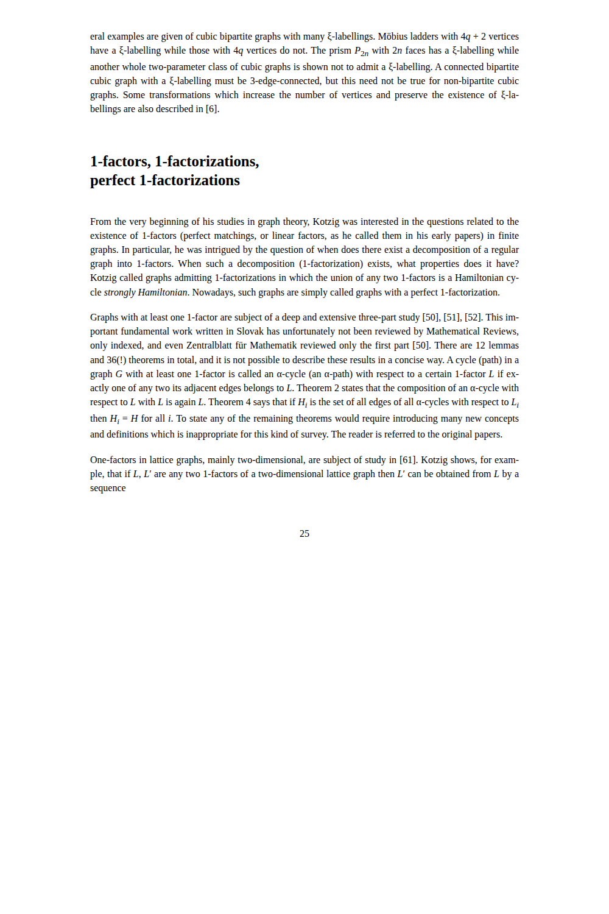eral examples are given of cubic bipartite graphs with many ξ-labellings. Möbius ladders with 4q + 2 vertices have a ξ-labelling while those with 4q vertices do not. The prism P2n with 2n faces has a ξ-labelling while another whole two-parameter class of cubic graphs is shown not to admit a ξ-labelling. A connected bipartite cubic graph with a ξ-labelling must be 3-edge-connected, but this need not be true for non-bipartite cubic graphs. Some transformations which increase the number of vertices and preserve the existence of ξ-labellings are also described in [6].
1-factors, 1-factorizations,
perfect 1-factorizations
From the very beginning of his studies in graph theory, Kotzig was interested in the questions related to the existence of 1-factors (perfect matchings, or linear factors, as he called them in his early papers) in finite graphs. In particular, he was intrigued by the question of when does there exist a decomposition of a regular graph into 1-factors. When such a decomposition (1-factorization) exists, what properties does it have? Kotzig called graphs admitting 1-factorizations in which the union of any two 1-factors is a Hamiltonian cycle strongly Hamiltonian. Nowadays, such graphs are simply called graphs with a perfect 1-factorization.
Graphs with at least one 1-factor are subject of a deep and extensive three-part study [50], [51], [52]. This important fundamental work written in Slovak has unfortunately not been reviewed by Mathematical Reviews, only indexed, and even Zentralblatt für Mathematik reviewed only the first part [50]. There are 12 lemmas and 36(!) theorems in total, and it is not possible to describe these results in a concise way. A cycle (path) in a graph G with at least one 1-factor is called an α-cycle (an α-path) with respect to a certain 1-factor L if exactly one of any two its adjacent edges belongs to L. Theorem 2 states that the composition of an α-cycle with respect to L with L is again L. Theorem 4 says that if Hi is the set of all edges of all α-cycles with respect to Li then Hi = H for all i. To state any of the remaining theorems would require introducing many new concepts and definitions which is inappropriate for this kind of survey. The reader is referred to the original papers.
One-factors in lattice graphs, mainly two-dimensional, are subject of study in [61]. Kotzig shows, for example, that if L, L′ are any two 1-factors of a two-dimensional lattice graph then L′ can be obtained from L by a sequence
25